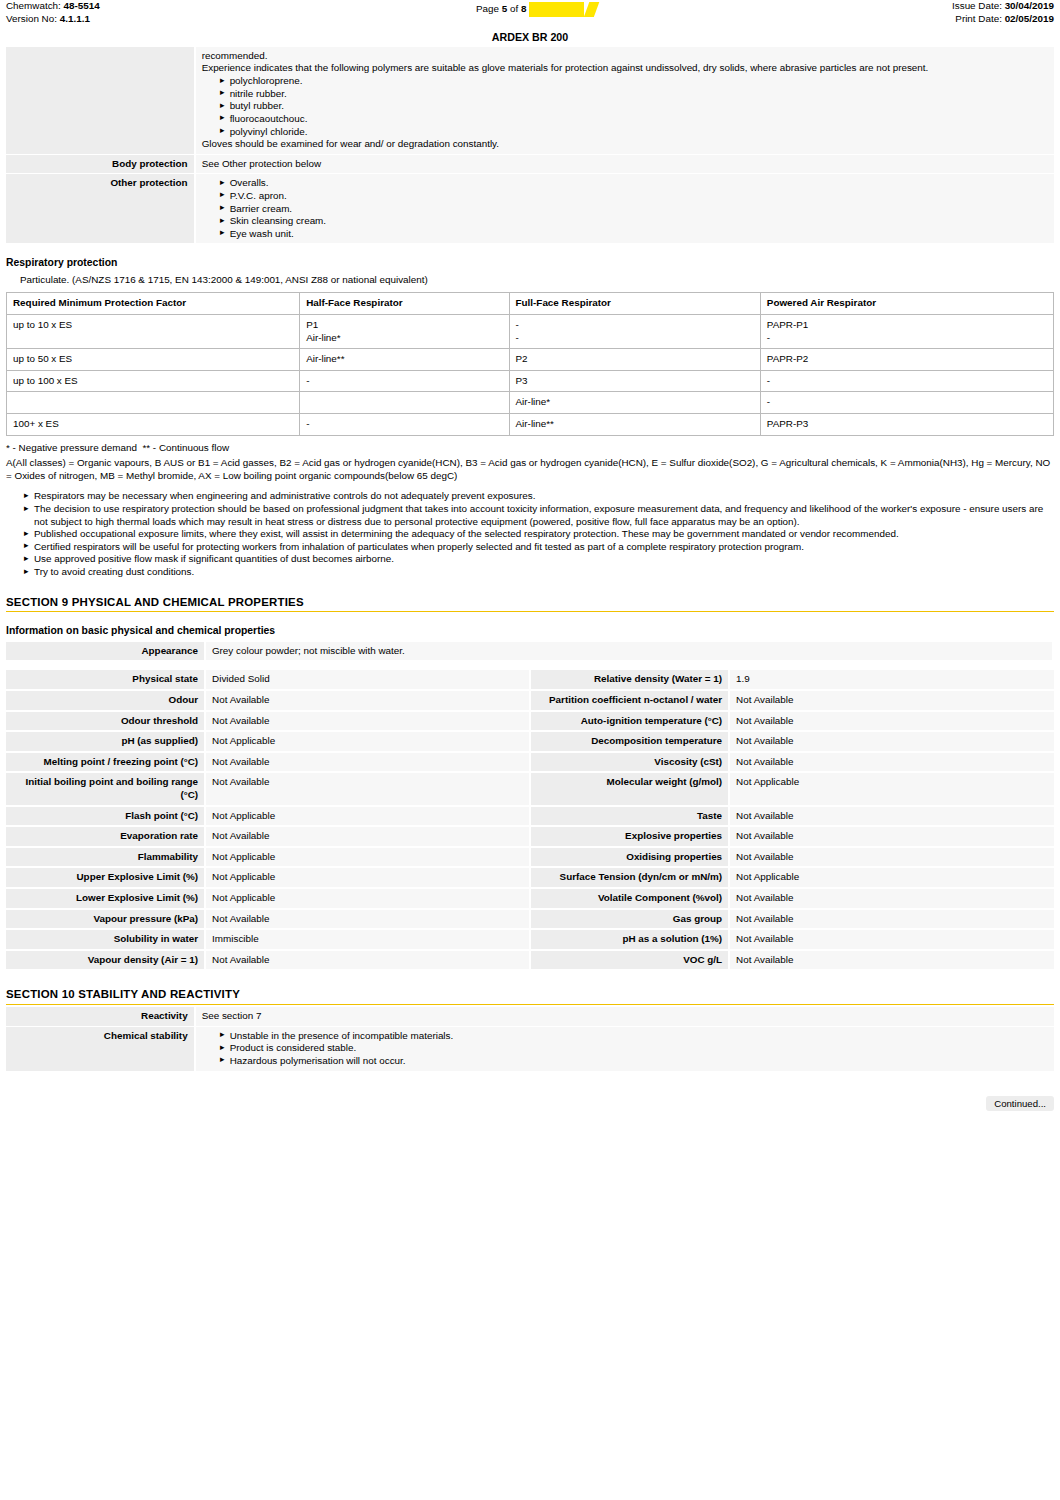Chemwatch: 48-5514
Version No: 4.1.1.1
Page 5 of 8
Issue Date: 30/04/2019
Print Date: 02/05/2019
ARDEX BR 200
| | recommended. Experience indicates that the following polymers are suitable as glove materials for protection against undissolved, dry solids, where abrasive particles are not present. polychloroprene. nitrile rubber. butyl rubber. fluorocaoutchouc. polyvinyl chloride. Gloves should be examined for wear and/ or degradation constantly. |
| Body protection | See Other protection below |
| Other protection | Overalls. P.V.C. apron. Barrier cream. Skin cleansing cream. Eye wash unit. |
Respiratory protection
Particulate. (AS/NZS 1716 & 1715, EN 143:2000 & 149:001, ANSI Z88 or national equivalent)
| Required Minimum Protection Factor | Half-Face Respirator | Full-Face Respirator | Powered Air Respirator |
| --- | --- | --- | --- |
| up to 10 x ES | P1 Air-line* | - - | PAPR-P1 - |
| up to 50 x ES | Air-line** | P2 | PAPR-P2 |
| up to 100 x ES | - | P3 | - |
| | | Air-line* | - |
| 100+ x ES | - | Air-line** | PAPR-P3 |
* - Negative pressure demand ** - Continuous flow
A(All classes) = Organic vapours, B AUS or B1 = Acid gasses, B2 = Acid gas or hydrogen cyanide(HCN), B3 = Acid gas or hydrogen cyanide(HCN), E = Sulfur dioxide(SO2), G = Agricultural chemicals, K = Ammonia(NH3), Hg = Mercury, NO = Oxides of nitrogen, MB = Methyl bromide, AX = Low boiling point organic compounds(below 65 degC)
Respirators may be necessary when engineering and administrative controls do not adequately prevent exposures.
The decision to use respiratory protection should be based on professional judgment that takes into account toxicity information, exposure measurement data, and frequency and likelihood of the worker's exposure - ensure users are not subject to high thermal loads which may result in heat stress or distress due to personal protective equipment (powered, positive flow, full face apparatus may be an option).
Published occupational exposure limits, where they exist, will assist in determining the adequacy of the selected respiratory protection. These may be government mandated or vendor recommended.
Certified respirators will be useful for protecting workers from inhalation of particulates when properly selected and fit tested as part of a complete respiratory protection program.
Use approved positive flow mask if significant quantities of dust becomes airborne.
Try to avoid creating dust conditions.
SECTION 9 PHYSICAL AND CHEMICAL PROPERTIES
Information on basic physical and chemical properties
| Appearance | Grey colour powder; not miscible with water. |
| Physical state | Divided Solid | Relative density (Water = 1) | 1.9 |
| Odour | Not Available | Partition coefficient n-octanol / water | Not Available |
| Odour threshold | Not Available | Auto-ignition temperature (°C) | Not Available |
| pH (as supplied) | Not Applicable | Decomposition temperature | Not Available |
| Melting point / freezing point (°C) | Not Available | Viscosity (cSt) | Not Available |
| Initial boiling point and boiling range (°C) | Not Available | Molecular weight (g/mol) | Not Applicable |
| Flash point (°C) | Not Applicable | Taste | Not Available |
| Evaporation rate | Not Available | Explosive properties | Not Available |
| Flammability | Not Applicable | Oxidising properties | Not Available |
| Upper Explosive Limit (%) | Not Applicable | Surface Tension (dyn/cm or mN/m) | Not Applicable |
| Lower Explosive Limit (%) | Not Applicable | Volatile Component (%vol) | Not Available |
| Vapour pressure (kPa) | Not Available | Gas group | Not Available |
| Solubility in water | Immiscible | pH as a solution (1%) | Not Available |
| Vapour density (Air = 1) | Not Available | VOC g/L | Not Available |
SECTION 10 STABILITY AND REACTIVITY
| Reactivity | See section 7 |
| Chemical stability | Unstable in the presence of incompatible materials. Product is considered stable. Hazardous polymerisation will not occur. |
Continued...